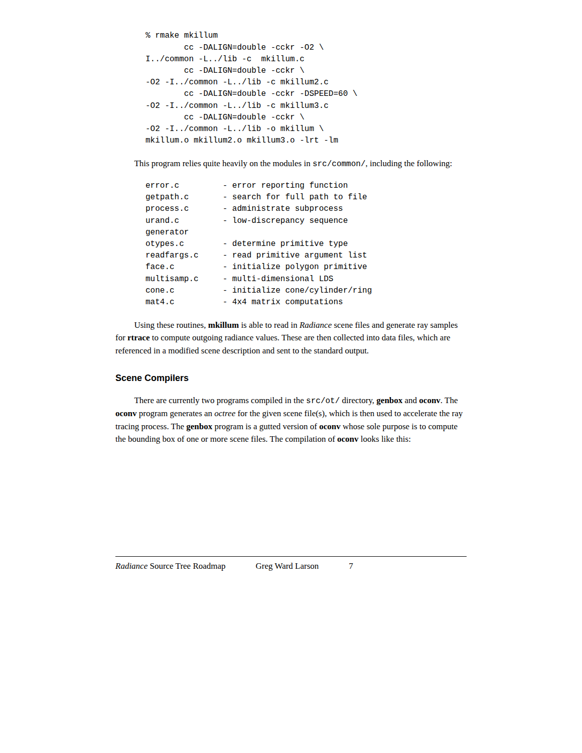% rmake mkillum
        cc -DALIGN=double -cckr -O2 \
I../common -L../lib -c  mkillum.c
        cc -DALIGN=double -cckr \
-O2 -I../common -L../lib -c mkillum2.c
        cc -DALIGN=double -cckr -DSPEED=60 \
-O2 -I../common -L../lib -c mkillum3.c
        cc -DALIGN=double -cckr \
-O2 -I../common -L../lib -o mkillum \
mkillum.o mkillum2.o mkillum3.o -lrt -lm
This program relies quite heavily on the modules in src/common/, including the following:
error.c         - error reporting function
getpath.c       - search for full path to file
process.c       - administrate subprocess
urand.c         - low-discrepancy sequence
generator
otypes.c        - determine primitive type
readfargs.c     - read primitive argument list
face.c          - initialize polygon primitive
multisamp.c     - multi-dimensional LDS
cone.c          - initialize cone/cylinder/ring
mat4.c          - 4x4 matrix computations
Using these routines, mkillum is able to read in Radiance scene files and generate ray samples for rtrace to compute outgoing radiance values. These are then collected into data files, which are referenced in a modified scene description and sent to the standard output.
Scene Compilers
There are currently two programs compiled in the src/ot/ directory, genbox and oconv. The oconv program generates an octree for the given scene file(s), which is then used to accelerate the ray tracing process. The genbox program is a gutted version of oconv whose sole purpose is to compute the bounding box of one or more scene files. The compilation of oconv looks like this:
Radiance Source Tree Roadmap Greg Ward Larson 7